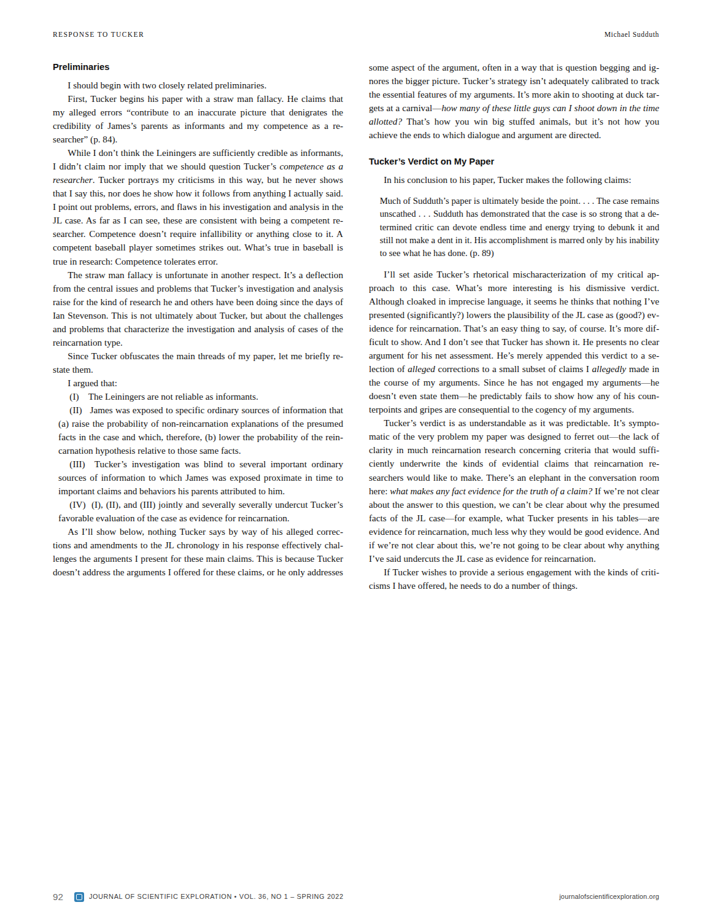Response to Tucker
Michael Sudduth
Preliminaries
I should begin with two closely related preliminaries.
First, Tucker begins his paper with a straw man fallacy. He claims that my alleged errors “contribute to an inaccurate picture that denigrates the credibility of James’s parents as informants and my competence as a researcher” (p. 84).
While I don’t think the Leiningers are sufficiently credible as informants, I didn’t claim nor imply that we should question Tucker’s competence as a researcher. Tucker portrays my criticisms in this way, but he never shows that I say this, nor does he show how it follows from anything I actually said. I point out problems, errors, and flaws in his investigation and analysis in the JL case. As far as I can see, these are consistent with being a competent researcher. Competence doesn’t require infallibility or anything close to it. A competent baseball player sometimes strikes out. What’s true in baseball is true in research: Competence tolerates error.
The straw man fallacy is unfortunate in another respect. It’s a deflection from the central issues and problems that Tucker’s investigation and analysis raise for the kind of research he and others have been doing since the days of Ian Stevenson. This is not ultimately about Tucker, but about the challenges and problems that characterize the investigation and analysis of cases of the reincarnation type.
Since Tucker obfuscates the main threads of my paper, let me briefly restate them.
I argued that:
(I) The Leiningers are not reliable as informants.
(II) James was exposed to specific ordinary sources of information that (a) raise the probability of non-reincarnation explanations of the presumed facts in the case and which, therefore, (b) lower the probability of the reincarnation hypothesis relative to those same facts.
(III) Tucker’s investigation was blind to several important ordinary sources of information to which James was exposed proximate in time to important claims and behaviors his parents attributed to him.
(IV) (I), (II), and (III) jointly and severally severally undercut Tucker’s favorable evaluation of the case as evidence for reincarnation.
As I’ll show below, nothing Tucker says by way of his alleged corrections and amendments to the JL chronology in his response effectively challenges the arguments I present for these main claims. This is because Tucker doesn’t address the arguments I offered for these claims, or he only addresses some aspect of the argument, often in a way that is question begging and ignores the bigger picture. Tucker’s strategy isn’t adequately calibrated to track the essential features of my arguments. It’s more akin to shooting at duck targets at a carnival—how many of these little guys can I shoot down in the time allotted? That’s how you win big stuffed animals, but it’s not how you achieve the ends to which dialogue and argument are directed.
Tucker’s Verdict on My Paper
In his conclusion to his paper, Tucker makes the following claims:
Much of Sudduth’s paper is ultimately beside the point. . . . The case remains unscathed . . . Sudduth has demonstrated that the case is so strong that a determined critic can devote endless time and energy trying to debunk it and still not make a dent in it. His accomplishment is marred only by his inability to see what he has done. (p. 89)
I’ll set aside Tucker’s rhetorical mischaracterization of my critical approach to this case. What’s more interesting is his dismissive verdict. Although cloaked in imprecise language, it seems he thinks that nothing I’ve presented (significantly?) lowers the plausibility of the JL case as (good?) evidence for reincarnation. That’s an easy thing to say, of course. It’s more difficult to show. And I don’t see that Tucker has shown it. He presents no clear argument for his net assessment. He’s merely appended this verdict to a selection of alleged corrections to a small subset of claims I allegedly made in the course of my arguments. Since he has not engaged my arguments—he doesn’t even state them—he predictably fails to show how any of his counterpoints and gripes are consequential to the cogency of my arguments.
Tucker’s verdict is as understandable as it was predictable. It’s symptomatic of the very problem my paper was designed to ferret out—the lack of clarity in much reincarnation research concerning criteria that would sufficiently underwrite the kinds of evidential claims that reincarnation researchers would like to make. There’s an elephant in the conversation room here: what makes any fact evidence for the truth of a claim? If we’re not clear about the answer to this question, we can’t be clear about why the presumed facts of the JL case—for example, what Tucker presents in his tables—are evidence for reincarnation, much less why they would be good evidence. And if we’re not clear about this, we’re not going to be clear about why anything I’ve said undercuts the JL case as evidence for reincarnation.
If Tucker wishes to provide a serious engagement with the kinds of criticisms I have offered, he needs to do a number of things.
92 Journal of Scientific Exploration • Vol. 36, No 1 – Spring 2022
journalofscientificexploration.org